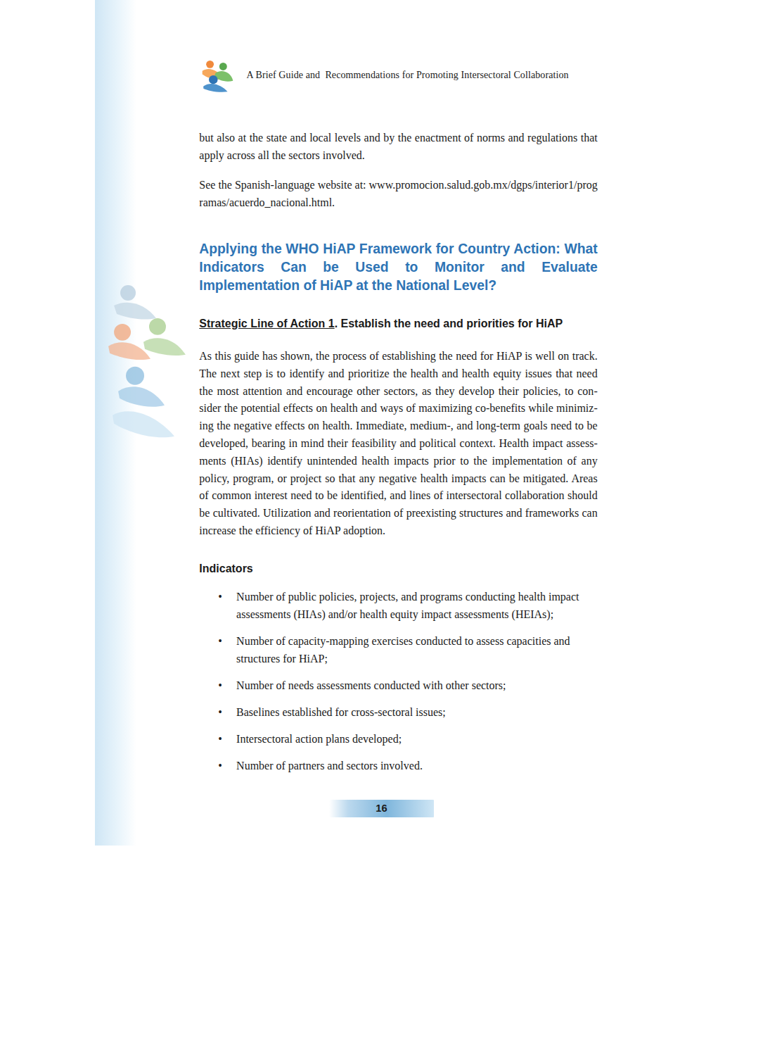A Brief Guide and Recommendations for Promoting Intersectoral Collaboration
but also at the state and local levels and by the enactment of norms and regulations that apply across all the sectors involved.
See the Spanish-language website at: www.promocion.salud.gob.mx/dgps/interior1/programas/acuerdo_nacional.html.
Applying the WHO HiAP Framework for Country Action: What Indicators Can be Used to Monitor and Evaluate Implementation of HiAP at the National Level?
Strategic Line of Action 1. Establish the need and priorities for HiAP
As this guide has shown, the process of establishing the need for HiAP is well on track. The next step is to identify and prioritize the health and health equity issues that need the most attention and encourage other sectors, as they develop their policies, to consider the potential effects on health and ways of maximizing co-benefits while minimizing the negative effects on health. Immediate, medium-, and long-term goals need to be developed, bearing in mind their feasibility and political context. Health impact assessments (HIAs) identify unintended health impacts prior to the implementation of any policy, program, or project so that any negative health impacts can be mitigated. Areas of common interest need to be identified, and lines of intersectoral collaboration should be cultivated. Utilization and reorientation of preexisting structures and frameworks can increase the efficiency of HiAP adoption.
Indicators
Number of public policies, projects, and programs conducting health impact assessments (HIAs) and/or health equity impact assessments (HEIAs);
Number of capacity-mapping exercises conducted to assess capacities and structures for HiAP;
Number of needs assessments conducted with other sectors;
Baselines established for cross-sectoral issues;
Intersectoral action plans developed;
Number of partners and sectors involved.
16